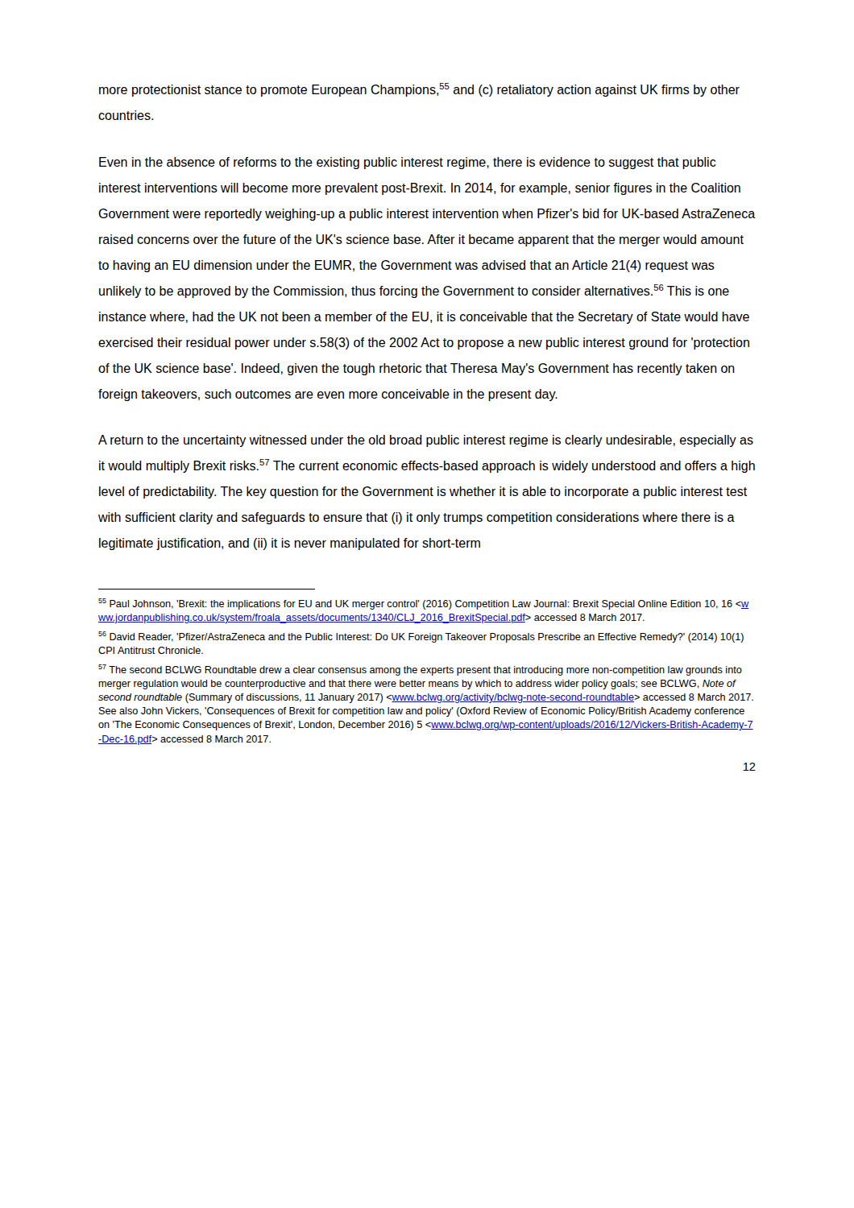more protectionist stance to promote European Champions,55 and (c) retaliatory action against UK firms by other countries.
Even in the absence of reforms to the existing public interest regime, there is evidence to suggest that public interest interventions will become more prevalent post-Brexit. In 2014, for example, senior figures in the Coalition Government were reportedly weighing-up a public interest intervention when Pfizer's bid for UK-based AstraZeneca raised concerns over the future of the UK's science base. After it became apparent that the merger would amount to having an EU dimension under the EUMR, the Government was advised that an Article 21(4) request was unlikely to be approved by the Commission, thus forcing the Government to consider alternatives.56 This is one instance where, had the UK not been a member of the EU, it is conceivable that the Secretary of State would have exercised their residual power under s.58(3) of the 2002 Act to propose a new public interest ground for 'protection of the UK science base'. Indeed, given the tough rhetoric that Theresa May's Government has recently taken on foreign takeovers, such outcomes are even more conceivable in the present day.
A return to the uncertainty witnessed under the old broad public interest regime is clearly undesirable, especially as it would multiply Brexit risks.57 The current economic effects-based approach is widely understood and offers a high level of predictability. The key question for the Government is whether it is able to incorporate a public interest test with sufficient clarity and safeguards to ensure that (i) it only trumps competition considerations where there is a legitimate justification, and (ii) it is never manipulated for short-term
55 Paul Johnson, 'Brexit: the implications for EU and UK merger control' (2016) Competition Law Journal: Brexit Special Online Edition 10, 16 <www.jordanpublishing.co.uk/system/froala_assets/documents/1340/CLJ_2016_BrexitSpecial.pdf> accessed 8 March 2017.
56 David Reader, 'Pfizer/AstraZeneca and the Public Interest: Do UK Foreign Takeover Proposals Prescribe an Effective Remedy?' (2014) 10(1) CPI Antitrust Chronicle.
57 The second BCLWG Roundtable drew a clear consensus among the experts present that introducing more non-competition law grounds into merger regulation would be counterproductive and that there were better means by which to address wider policy goals; see BCLWG, Note of second roundtable (Summary of discussions, 11 January 2017) <www.bclwg.org/activity/bclwg-note-second-roundtable> accessed 8 March 2017. See also John Vickers, 'Consequences of Brexit for competition law and policy' (Oxford Review of Economic Policy/British Academy conference on 'The Economic Consequences of Brexit', London, December 2016) 5 <www.bclwg.org/wp-content/uploads/2016/12/Vickers-British-Academy-7-Dec-16.pdf> accessed 8 March 2017.
12